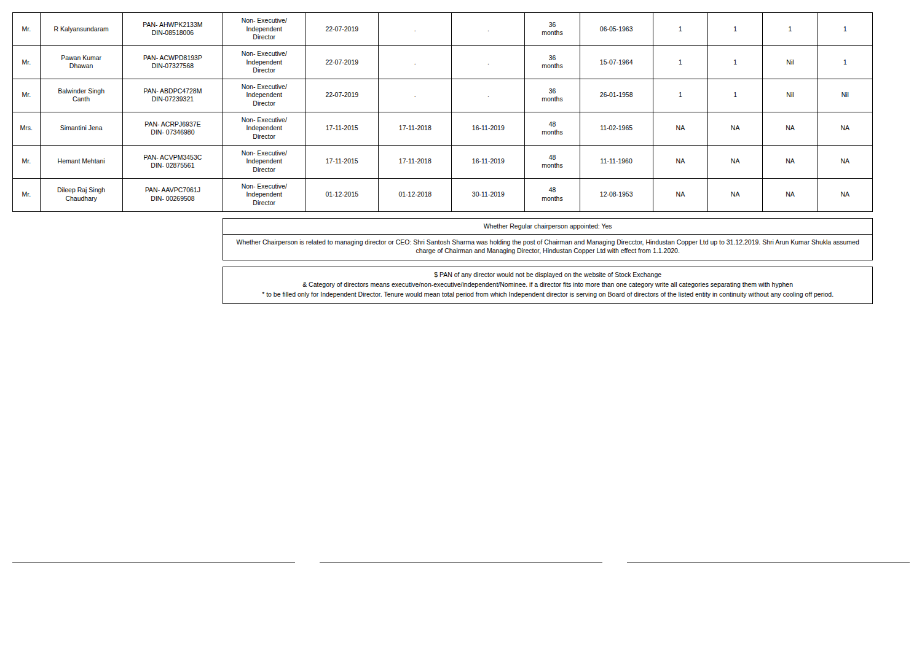| Mr. | R Kalyansundaram | PAN- AHWPK2133M DIN-08518006 | Non- Executive/ Independent Director | 22-07-2019 | . | . | 36 months | 06-05-1963 | 1 | 1 | 1 | 1 |
| Mr. | Pawan Kumar Dhawan | PAN- ACWPD8193P DIN-07327568 | Non- Executive/ Independent Director | 22-07-2019 | . | . | 36 months | 15-07-1964 | 1 | 1 | Nil | 1 |
| Mr. | Balwinder Singh Canth | PAN- ABDPC4728M DIN-07239321 | Non- Executive/ Independent Director | 22-07-2019 | . | . | 36 months | 26-01-1958 | 1 | 1 | Nil | Nil |
| Mrs. | Simantini Jena | PAN- ACRPJ6937E DIN- 07346980 | Non- Executive/ Independent Director | 17-11-2015 | 17-11-2018 | 16-11-2019 | 48 months | 11-02-1965 | NA | NA | NA | NA |
| Mr. | Hemant Mehtani | PAN- ACVPM3453C DIN- 02875561 | Non- Executive/ Independent Director | 17-11-2015 | 17-11-2018 | 16-11-2019 | 48 months | 11-11-1960 | NA | NA | NA | NA |
| Mr. | Dileep Raj Singh Chaudhary | PAN- AAVPC7061J DIN- 00269508 | Non- Executive/ Independent Director | 01-12-2015 | 01-12-2018 | 30-11-2019 | 48 months | 12-08-1953 | NA | NA | NA | NA |
| | | | Whether Regular chairperson appointed: Yes |
| | | | Whether Chairperson is related to managing director or CEO: Shri Santosh Sharma was holding the post of Chairman and Managing Direcctor, Hindustan Copper Ltd up to 31.12.2019. Shri Arun Kumar Shukla assumed charge of Chairman and Managing Director, Hindustan Copper Ltd with effect from 1.1.2020. |
| | | | $ PAN of any director would not be displayed on the website of Stock Exchange & Category of directors means executive/non-executive/independent/Nominee. if a director fits into more than one category write all categories separating them with hyphen * to be filled only for Independent Director. Tenure would mean total period from which Independent director is serving on Board of directors of the listed entity in continuity without any cooling off period. |